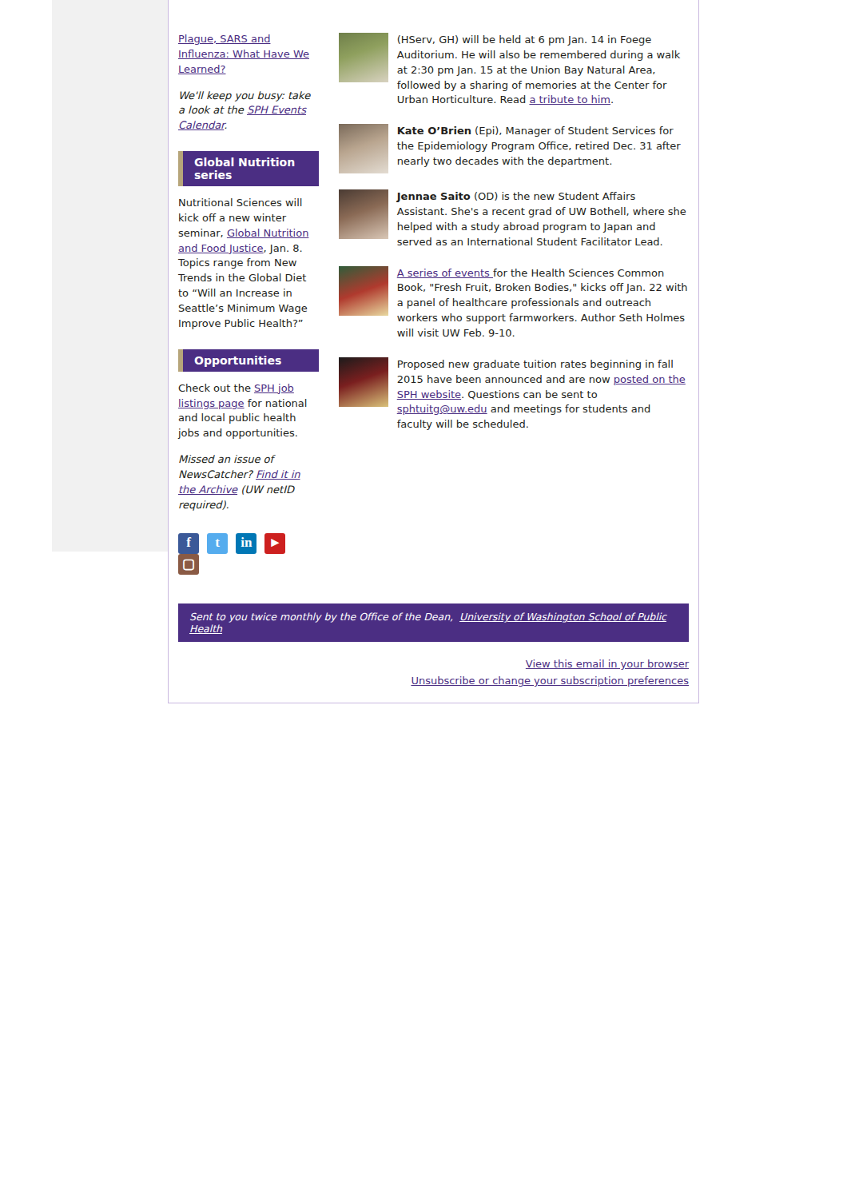| Plague, SARS and Influenza: What Have We Learned? We'll keep you busy: take a look at the SPH Events Calendar . Global Nutrition series Nutritional Sciences will kick off a new winter seminar, Global Nutrition and Food Justice , Jan. 8. Topics range from New Trends in the Global Diet to “Will an Increase in Seattle’s Minimum Wage Improve Public Health?” Opportunities Check out the SPH job listings page for national and local public health jobs and opportunities. Missed an issue of NewsCatcher? Find it in the Archive (UW netID required). f t in ► ▢ | / / (HServ, GH) will be held at 6 pm Jan. 14 in Foege Auditorium. He will also be remembered during a walk at 2:30 pm Jan. 15 at the Union Bay Natural Area, followed by a sharing of memories at the Center for Urban Horticulture. Read a tribute to him . / / / Kate O’Brien (Epi), Manager of Student Services for the Epidemiology Program Office, retired Dec. 31 after nearly two decades with the department. / / / Jennae Saito (OD) is the new Student Affairs Assistant. She's a recent grad of UW Bothell, where she helped with a study abroad program to Japan and served as an International Student Facilitator Lead. / / / A series of events for the Health Sciences Common Book, "Fresh Fruit, Broken Bodies," kicks off Jan. 22 with a panel of healthcare professionals and outreach workers who support farmworkers. Author Seth Holmes will visit UW Feb. 9-10. / / / Proposed new graduate tuition rates beginning in fall 2015 have been announced and are now posted on the SPH website . Questions can be sent to sphtuitg@uw.edu and meetings for students and faculty will be scheduled. / |
Sent to you twice monthly by the Office of the Dean, University of Washington School of Public Health
View this email in your browser
Unsubscribe or change your subscription preferences